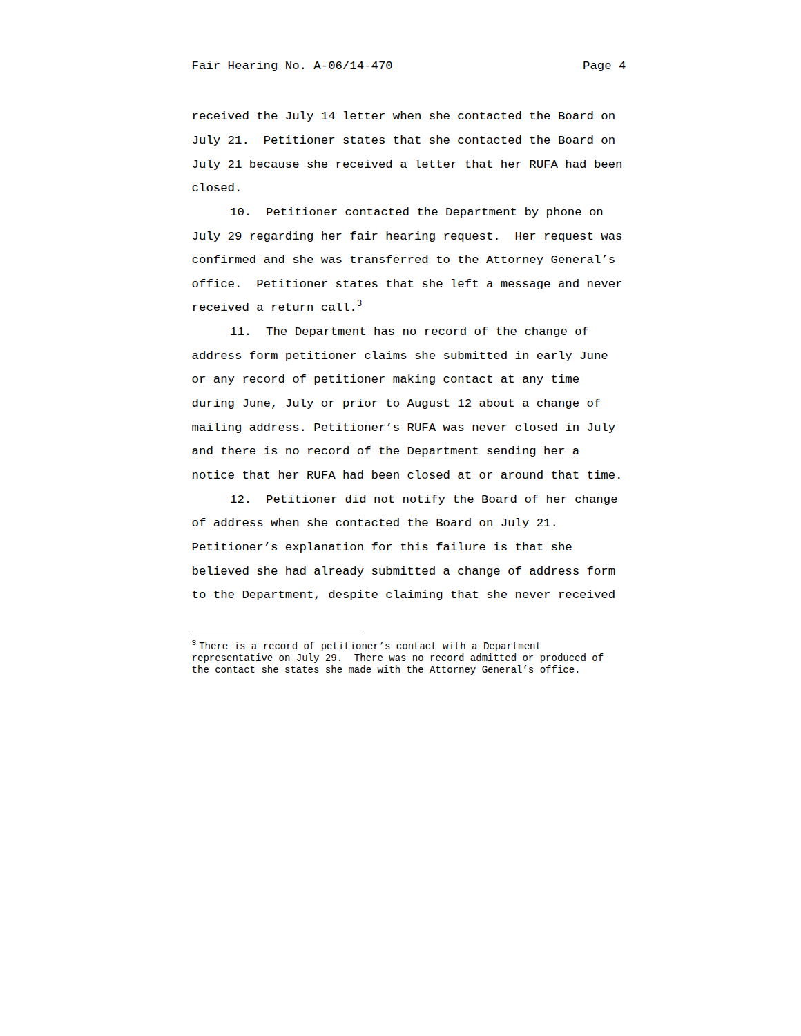Fair Hearing No. A-06/14-470 Page 4
received the July 14 letter when she contacted the Board on July 21. Petitioner states that she contacted the Board on July 21 because she received a letter that her RUFA had been closed.
10. Petitioner contacted the Department by phone on July 29 regarding her fair hearing request. Her request was confirmed and she was transferred to the Attorney General’s office. Petitioner states that she left a message and never received a return call.3
11. The Department has no record of the change of address form petitioner claims she submitted in early June or any record of petitioner making contact at any time during June, July or prior to August 12 about a change of mailing address. Petitioner’s RUFA was never closed in July and there is no record of the Department sending her a notice that her RUFA had been closed at or around that time.
12. Petitioner did not notify the Board of her change of address when she contacted the Board on July 21. Petitioner’s explanation for this failure is that she believed she had already submitted a change of address form to the Department, despite claiming that she never received
3 There is a record of petitioner’s contact with a Department representative on July 29. There was no record admitted or produced of the contact she states she made with the Attorney General’s office.